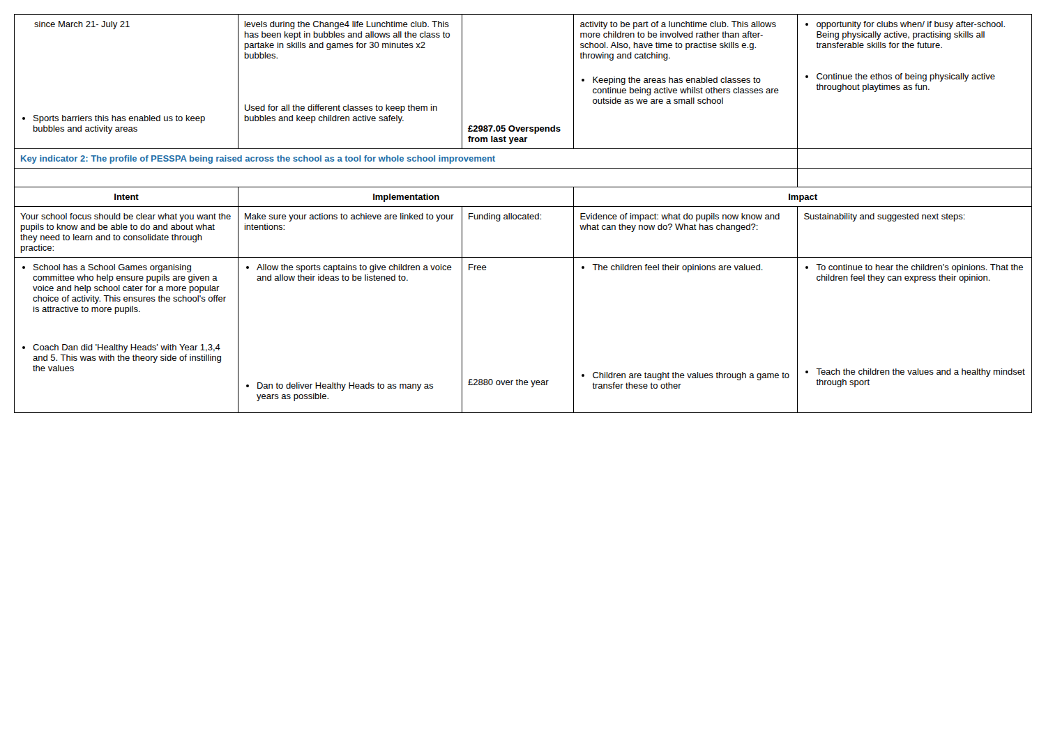| since March 21- July 21 Sports barriers this has enabled us to keep bubbles and activity areas | levels during the Change4 life Lunchtime club. This has been kept in bubbles and allows all the class to partake in skills and games for 30 minutes x2 bubbles. Used for all the different classes to keep them in bubbles and keep children active safely. | £2987.05 Overspends from last year | activity to be part of a lunchtime club. This allows more children to be involved rather than after-school. Also, have time to practise skills e.g. throwing and catching. Keeping the areas has enabled classes to continue being active whilst others classes are outside as we are a small school | opportunity for clubs when/ if busy after-school. Being physically active, practising skills all transferable skills for the future. Continue the ethos of being physically active throughout playtimes as fun. |
| Key indicator 2: The profile of PESSPA being raised across the school as a tool for whole school improvement | |
| Intent | Implementation | Impact |
| Your school focus should be clear what you want the pupils to know and be able to do and about what they need to learn and to consolidate through practice: | Make sure your actions to achieve are linked to your intentions: | Funding allocated: | Evidence of impact: what do pupils now know and what can they now do? What has changed?: | Sustainability and suggested next steps: |
| School has a School Games organising committee who help ensure pupils are given a voice and help school cater for a more popular choice of activity. This ensures the school's offer is attractive to more pupils. Coach Dan did 'Healthy Heads' with Year 1,3,4 and 5. This was with the theory side of instilling the values | Allow the sports captains to give children a voice and allow their ideas to be listened to. Dan to deliver Healthy Heads to as many as years as possible. | Free £2880 over the year | The children feel their opinions are valued. Children are taught the values through a game to transfer these to other | To continue to hear the children's opinions. That the children feel they can express their opinion. Teach the children the values and a healthy mindset through sport |